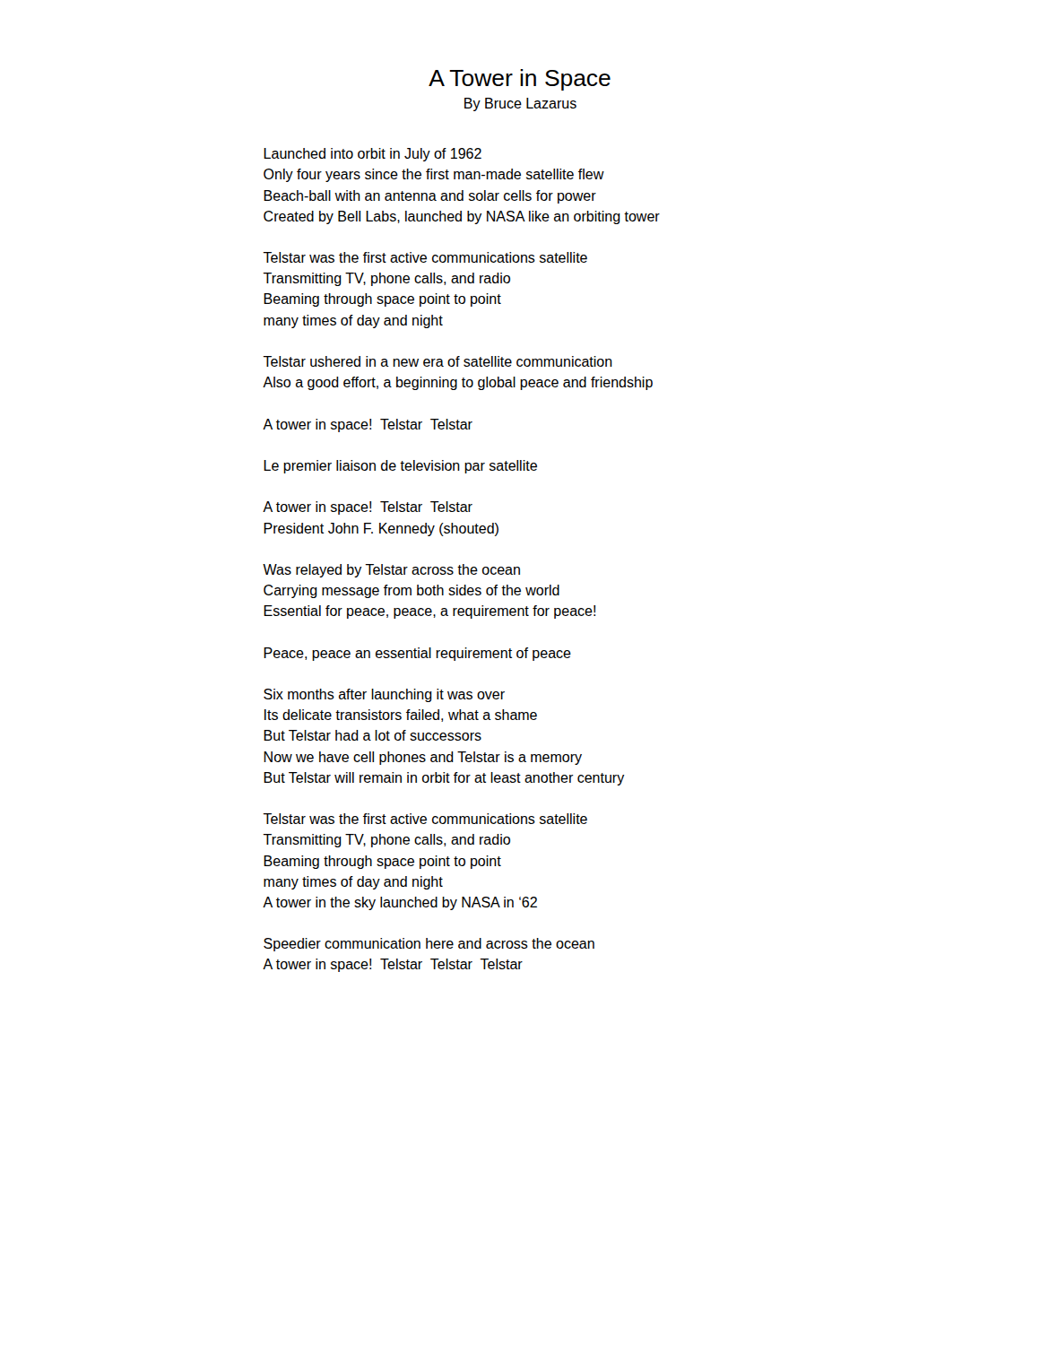A Tower in Space
By Bruce Lazarus
Launched into orbit in July of 1962
Only four years since the first man-made satellite flew
Beach-ball with an antenna and solar cells for power
Created by Bell Labs, launched by NASA like an orbiting tower
Telstar was the first active communications satellite
Transmitting TV, phone calls, and radio
Beaming through space point to point
many times of day and night
Telstar ushered in a new era of satellite communication
Also a good effort, a beginning to global peace and friendship
A tower in space! Telstar Telstar
Le premier liaison de television par satellite
A tower in space! Telstar Telstar
President John F. Kennedy (shouted)
Was relayed by Telstar across the ocean
Carrying message from both sides of the world
Essential for peace, peace, a requirement for peace!
Peace, peace an essential requirement of peace
Six months after launching it was over
Its delicate transistors failed, what a shame
But Telstar had a lot of successors
Now we have cell phones and Telstar is a memory
But Telstar will remain in orbit for at least another century
Telstar was the first active communications satellite
Transmitting TV, phone calls, and radio
Beaming through space point to point
many times of day and night
A tower in the sky launched by NASA in ‘62
Speedier communication here and across the ocean
A tower in space! Telstar Telstar Telstar